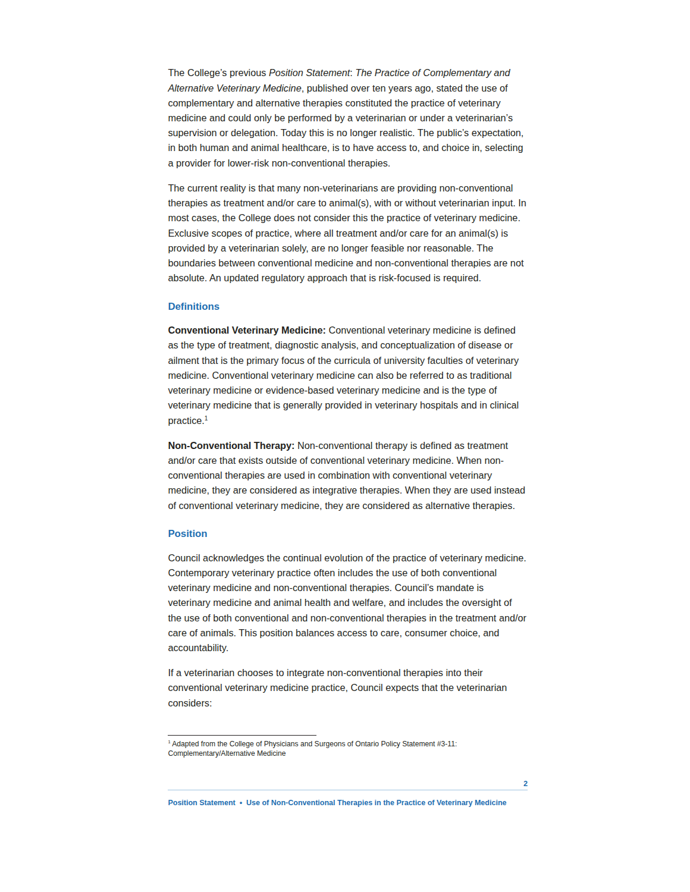The College’s previous Position Statement: The Practice of Complementary and Alternative Veterinary Medicine, published over ten years ago, stated the use of complementary and alternative therapies constituted the practice of veterinary medicine and could only be performed by a veterinarian or under a veterinarian’s supervision or delegation. Today this is no longer realistic. The public’s expectation, in both human and animal healthcare, is to have access to, and choice in, selecting a provider for lower-risk non-conventional therapies.
The current reality is that many non-veterinarians are providing non-conventional therapies as treatment and/or care to animal(s), with or without veterinarian input. In most cases, the College does not consider this the practice of veterinary medicine. Exclusive scopes of practice, where all treatment and/or care for an animal(s) is provided by a veterinarian solely, are no longer feasible nor reasonable. The boundaries between conventional medicine and non-conventional therapies are not absolute. An updated regulatory approach that is risk-focused is required.
Definitions
Conventional Veterinary Medicine: Conventional veterinary medicine is defined as the type of treatment, diagnostic analysis, and conceptualization of disease or ailment that is the primary focus of the curricula of university faculties of veterinary medicine. Conventional veterinary medicine can also be referred to as traditional veterinary medicine or evidence-based veterinary medicine and is the type of veterinary medicine that is generally provided in veterinary hospitals and in clinical practice.1
Non-Conventional Therapy: Non-conventional therapy is defined as treatment and/or care that exists outside of conventional veterinary medicine. When non-conventional therapies are used in combination with conventional veterinary medicine, they are considered as integrative therapies. When they are used instead of conventional veterinary medicine, they are considered as alternative therapies.
Position
Council acknowledges the continual evolution of the practice of veterinary medicine. Contemporary veterinary practice often includes the use of both conventional veterinary medicine and non-conventional therapies. Council’s mandate is veterinary medicine and animal health and welfare, and includes the oversight of the use of both conventional and non-conventional therapies in the treatment and/or care of animals. This position balances access to care, consumer choice, and accountability.
If a veterinarian chooses to integrate non-conventional therapies into their conventional veterinary medicine practice, Council expects that the veterinarian considers:
1 Adapted from the College of Physicians and Surgeons of Ontario Policy Statement #3-11: Complementary/Alternative Medicine
2
Position Statement • Use of Non-Conventional Therapies in the Practice of Veterinary Medicine